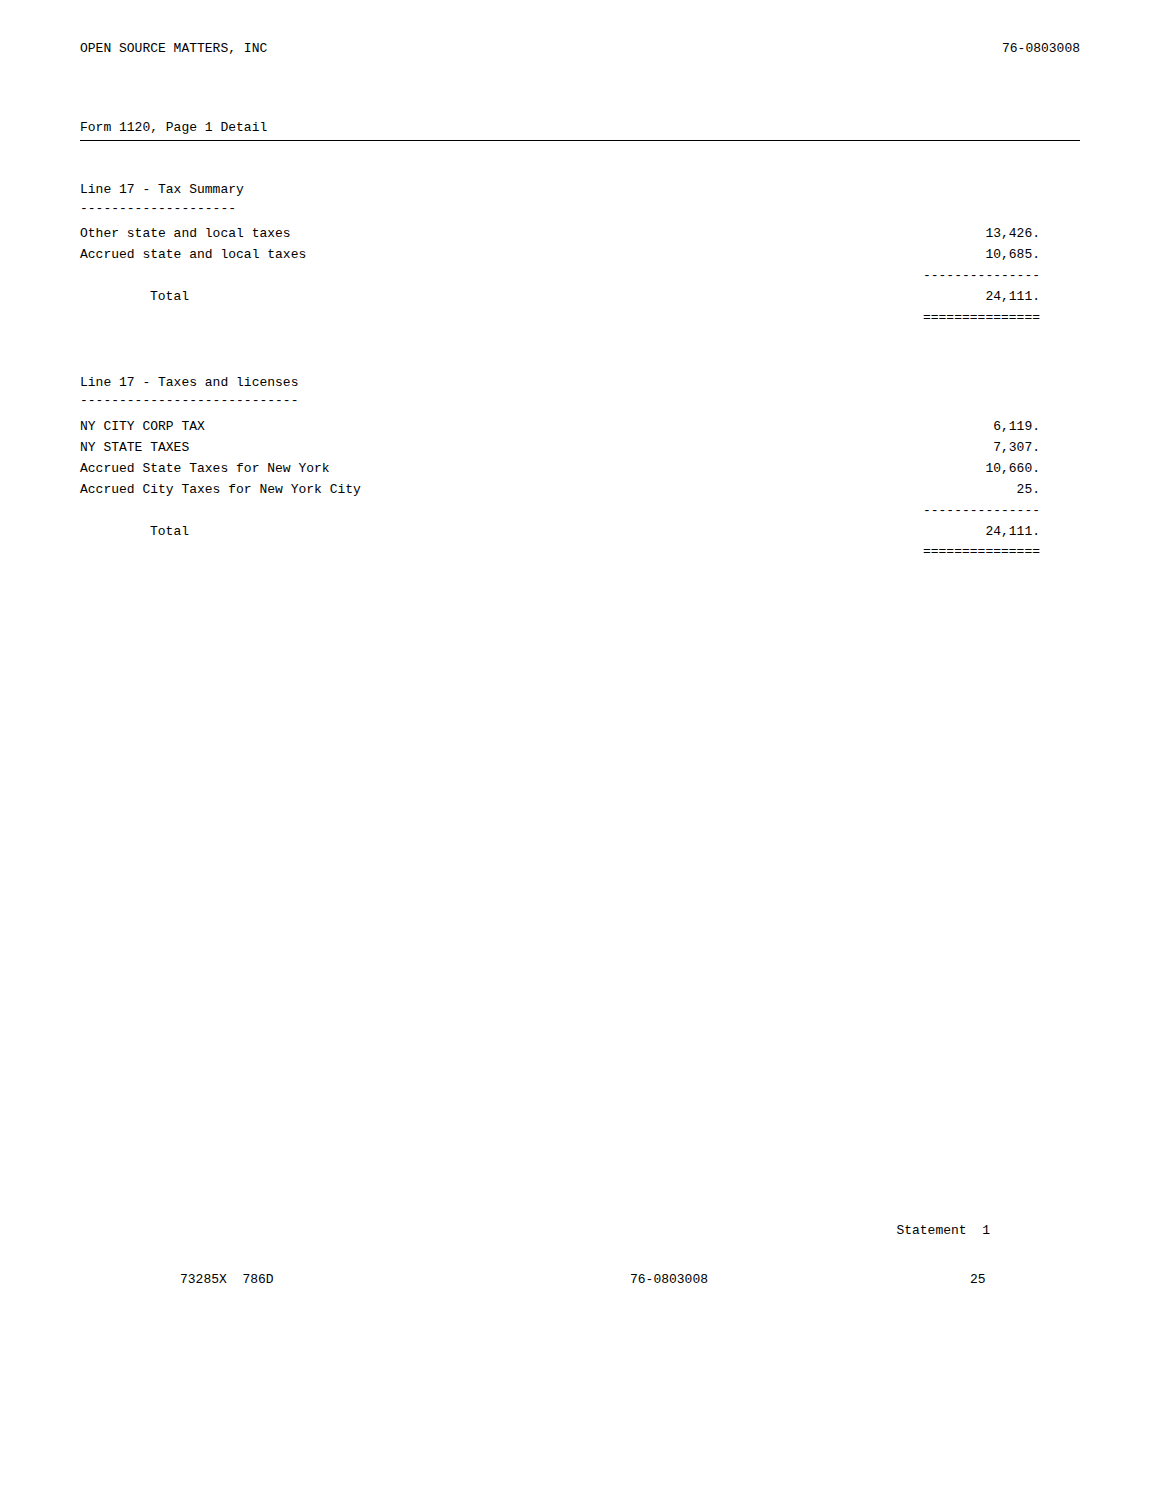OPEN SOURCE MATTERS, INC
76-0803008
Form 1120, Page 1 Detail
Line 17 - Tax Summary
--------------------
| Other state and local taxes | 13,426. |
| Accrued state and local taxes | 10,685. |
| | --------------- |
| Total | 24,111. |
| | =============== |
Line 17 - Taxes and licenses
----------------------------
| NY CITY CORP TAX | 6,119. |
| NY STATE TAXES | 7,307. |
| Accrued State Taxes for New York | 10,660. |
| Accrued City Taxes for New York City | 25. |
| | --------------- |
| Total | 24,111. |
| | =============== |
Statement 1
73285X 786D
76-0803008
25